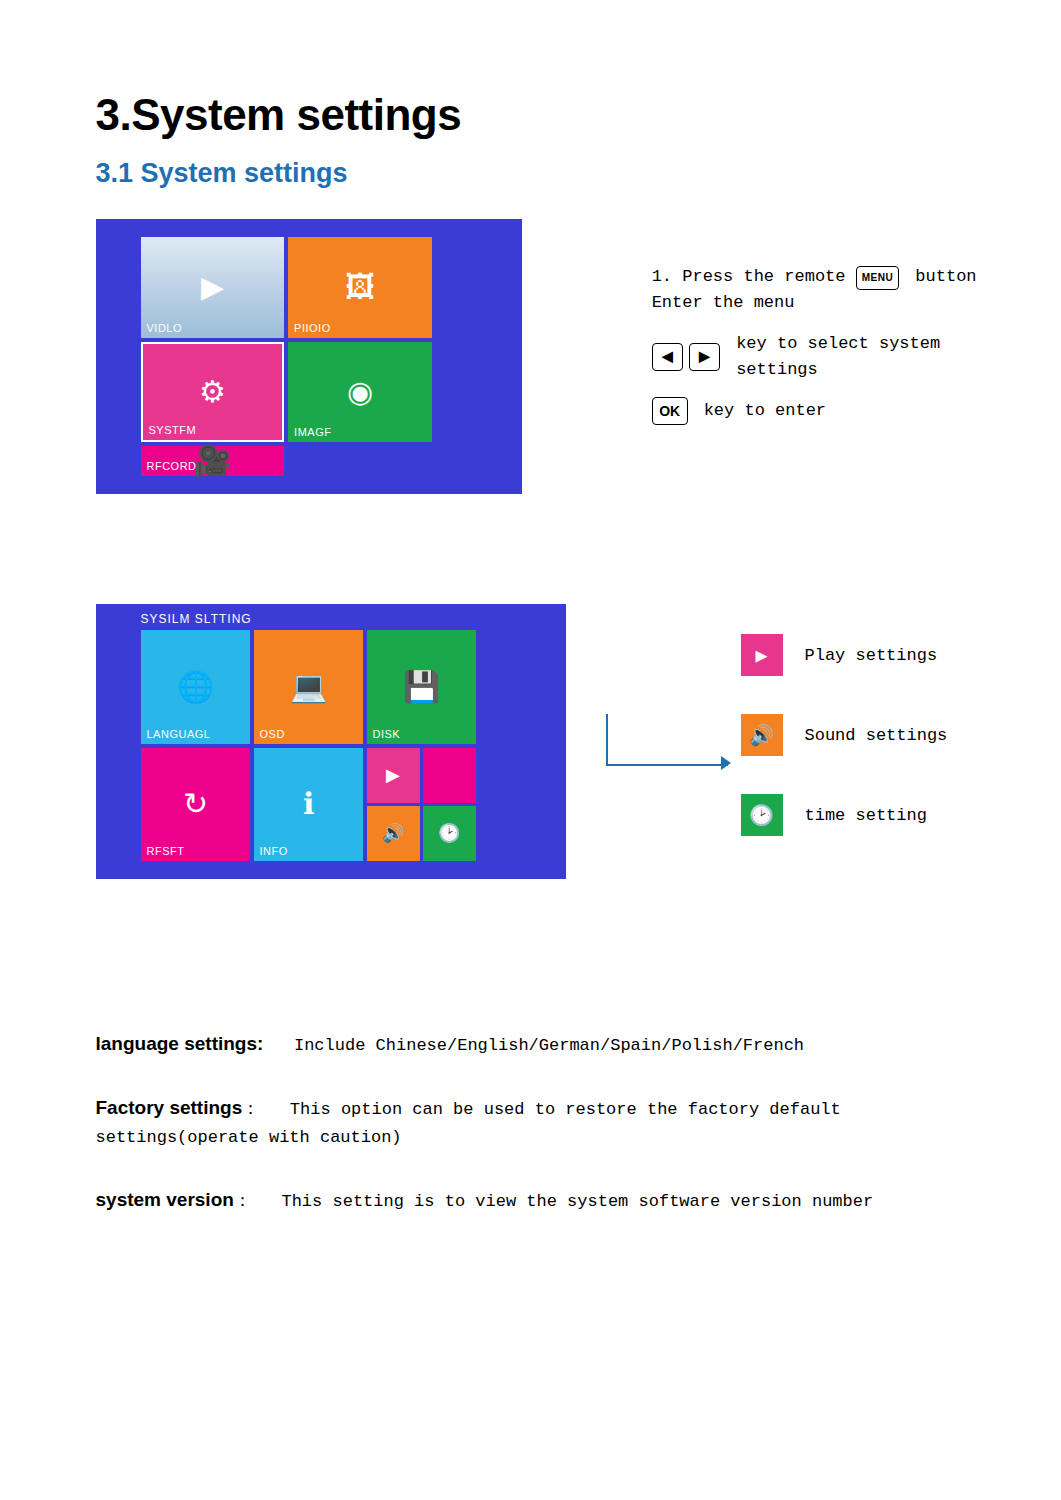3.System settings
3.1 System settings
▶ VIDLO
🖼 PIIOIO
⚙ SYSTFM
◉ IMAGF
🎥 RFCORD
1. Press the remote MENU button
Enter the menu
◀▶ key to select system settings
OK key to enter
SYSILM SLTTING
🌐 LANGUAGL
💻 OSD
💾 DISK
↻ RFSFT
ℹ INFO
▶
🔊
🕑
▶Play settings
🔊Sound settings
🕑time setting
language settings: Include Chinese/English/German/Spain/Polish/French
Factory settings： This option can be used to restore the factory default
settings(operate with caution)
system version： This setting is to view the system software version number